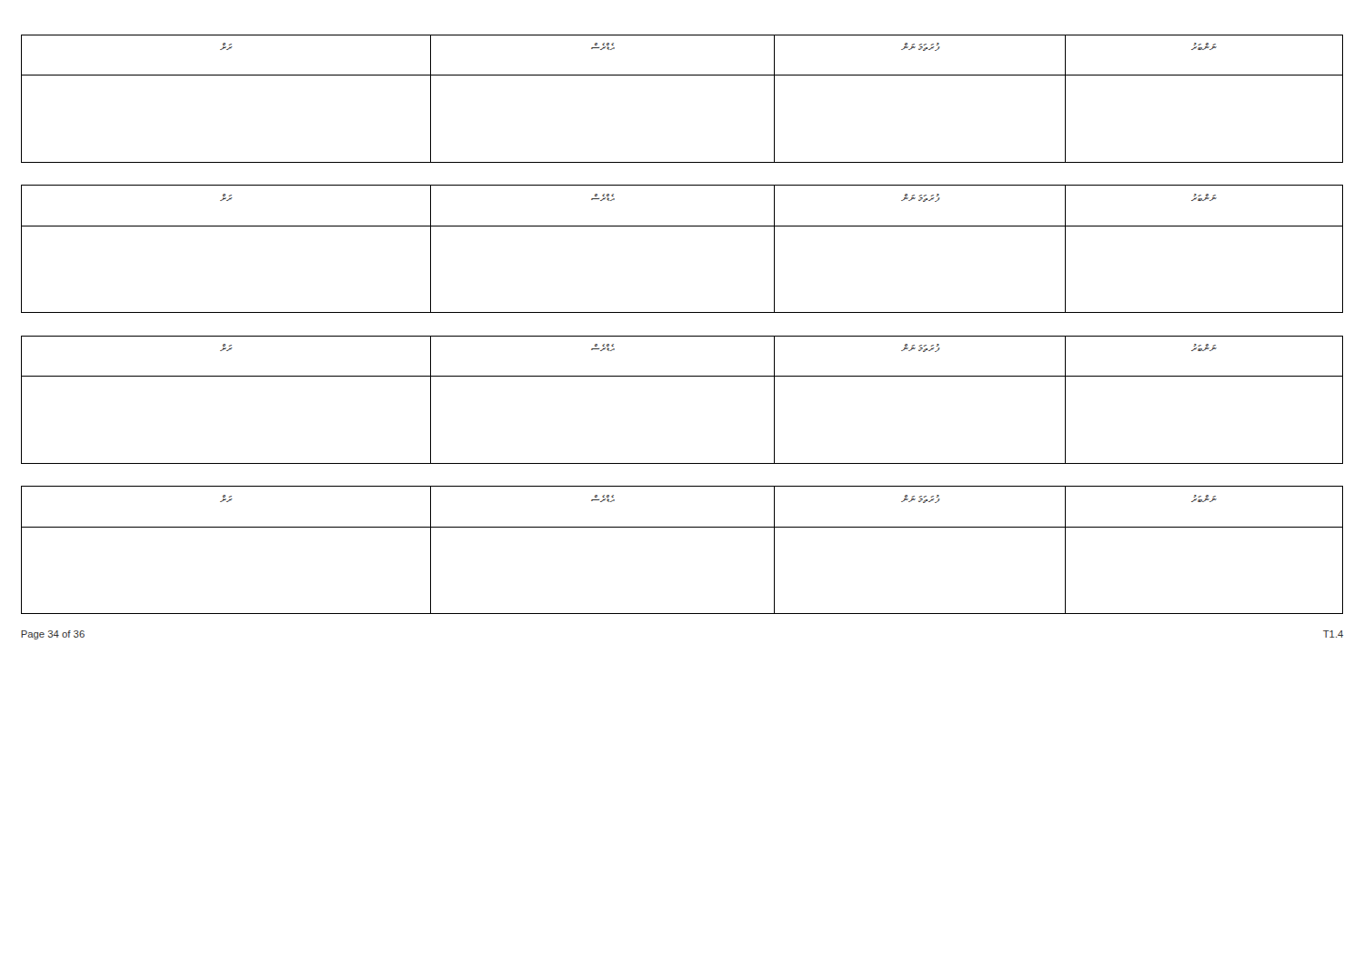| ނަންބަރު | ފުރަތަމަ ނަން | އެޑްރެސް | ރަށް |
| ނަންބަރު | ފުރަތަމަ ނަން | އެޑްރެސް | ރަށް |
| ނަންބަރު | ފުރަތަމަ ނަން | އެޑްރެސް | ރަށް |
| ނަންބަރު | ފުރަތަމަ ނަން | އެޑްރެސް | ރަށް |
Page 34 of 36
T1.4